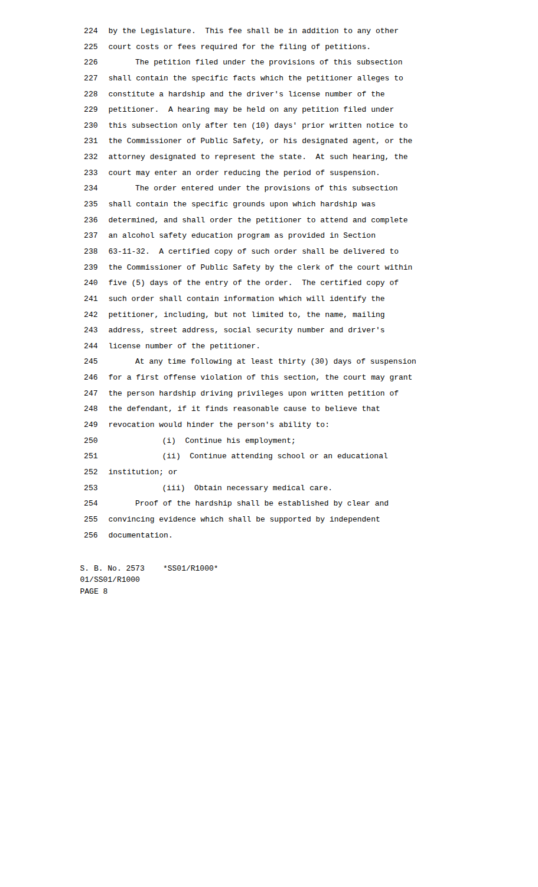by the Legislature. This fee shall be in addition to any other
court costs or fees required for the filing of petitions.
The petition filed under the provisions of this subsection
shall contain the specific facts which the petitioner alleges to
constitute a hardship and the driver's license number of the
petitioner. A hearing may be held on any petition filed under
this subsection only after ten (10) days' prior written notice to
the Commissioner of Public Safety, or his designated agent, or the
attorney designated to represent the state. At such hearing, the
court may enter an order reducing the period of suspension.
The order entered under the provisions of this subsection
shall contain the specific grounds upon which hardship was
determined, and shall order the petitioner to attend and complete
an alcohol safety education program as provided in Section
63-11-32. A certified copy of such order shall be delivered to
the Commissioner of Public Safety by the clerk of the court within
five (5) days of the entry of the order. The certified copy of
such order shall contain information which will identify the
petitioner, including, but not limited to, the name, mailing
address, street address, social security number and driver's
license number of the petitioner.
At any time following at least thirty (30) days of suspension
for a first offense violation of this section, the court may grant
the person hardship driving privileges upon written petition of
the defendant, if it finds reasonable cause to believe that
revocation would hinder the person's ability to:
(i) Continue his employment;
(ii) Continue attending school or an educational
institution; or
(iii) Obtain necessary medical care.
Proof of the hardship shall be established by clear and
convincing evidence which shall be supported by independent
documentation.
S. B. No. 2573 *SS01/R1000* 01/SS01/R1000 PAGE 8